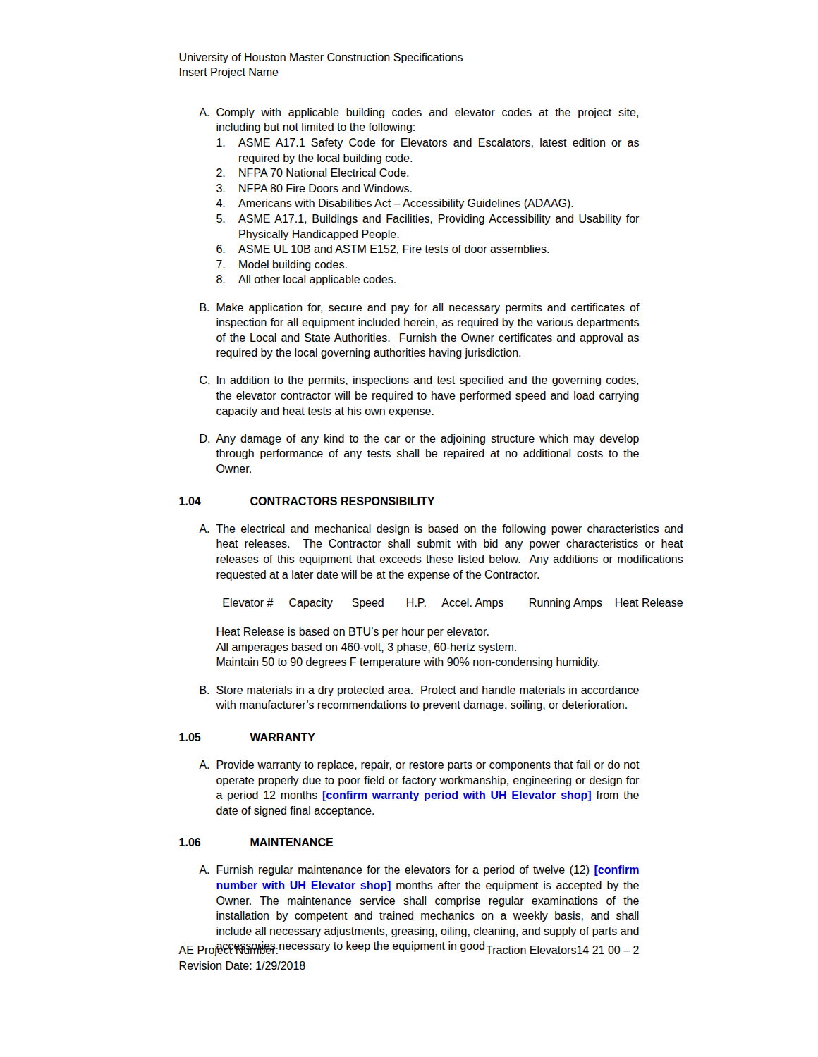University of Houston Master Construction Specifications
Insert Project Name
A.
Comply with applicable building codes and elevator codes at the project site, including but not limited to the following:
1. ASME A17.1 Safety Code for Elevators and Escalators, latest edition or as required by the local building code.
2. NFPA 70 National Electrical Code.
3. NFPA 80 Fire Doors and Windows.
4. Americans with Disabilities Act – Accessibility Guidelines (ADAAG).
5. ASME A17.1, Buildings and Facilities, Providing Accessibility and Usability for Physically Handicapped People.
6. ASME UL 10B and ASTM E152, Fire tests of door assemblies.
7. Model building codes.
8. All other local applicable codes.
B.
Make application for, secure and pay for all necessary permits and certificates of inspection for all equipment included herein, as required by the various departments of the Local and State Authorities. Furnish the Owner certificates and approval as required by the local governing authorities having jurisdiction.
C.
In addition to the permits, inspections and test specified and the governing codes, the elevator contractor will be required to have performed speed and load carrying capacity and heat tests at his own expense.
D.
Any damage of any kind to the car or the adjoining structure which may develop through performance of any tests shall be repaired at no additional costs to the Owner.
1.04 CONTRACTORS RESPONSIBILITY
A.
The electrical and mechanical design is based on the following power characteristics and heat releases. The Contractor shall submit with bid any power characteristics or heat releases of this equipment that exceeds these listed below. Any additions or modifications requested at a later date will be at the expense of the Contractor.
Elevator # Capacity Speed H.P. Accel. Amps Running Amps Heat Release
Heat Release is based on BTU’s per hour per elevator.
All amperages based on 460-volt, 3 phase, 60-hertz system.
Maintain 50 to 90 degrees F temperature with 90% non-condensing humidity.
B.
Store materials in a dry protected area. Protect and handle materials in accordance with manufacturer’s recommendations to prevent damage, soiling, or deterioration.
1.05 WARRANTY
A.
Provide warranty to replace, repair, or restore parts or components that fail or do not operate properly due to poor field or factory workmanship, engineering or design for a period 12 months [confirm warranty period with UH Elevator shop] from the date of signed final acceptance.
1.06 MAINTENANCE
A.
Furnish regular maintenance for the elevators for a period of twelve (12) [confirm number with UH Elevator shop] months after the equipment is accepted by the Owner. The maintenance service shall comprise regular examinations of the installation by competent and trained mechanics on a weekly basis, and shall include all necessary adjustments, greasing, oiling, cleaning, and supply of parts and accessories necessary to keep the equipment in good
AE Project Number:
Revision Date: 1/29/2018
Traction Elevators
14 21 00 – 2